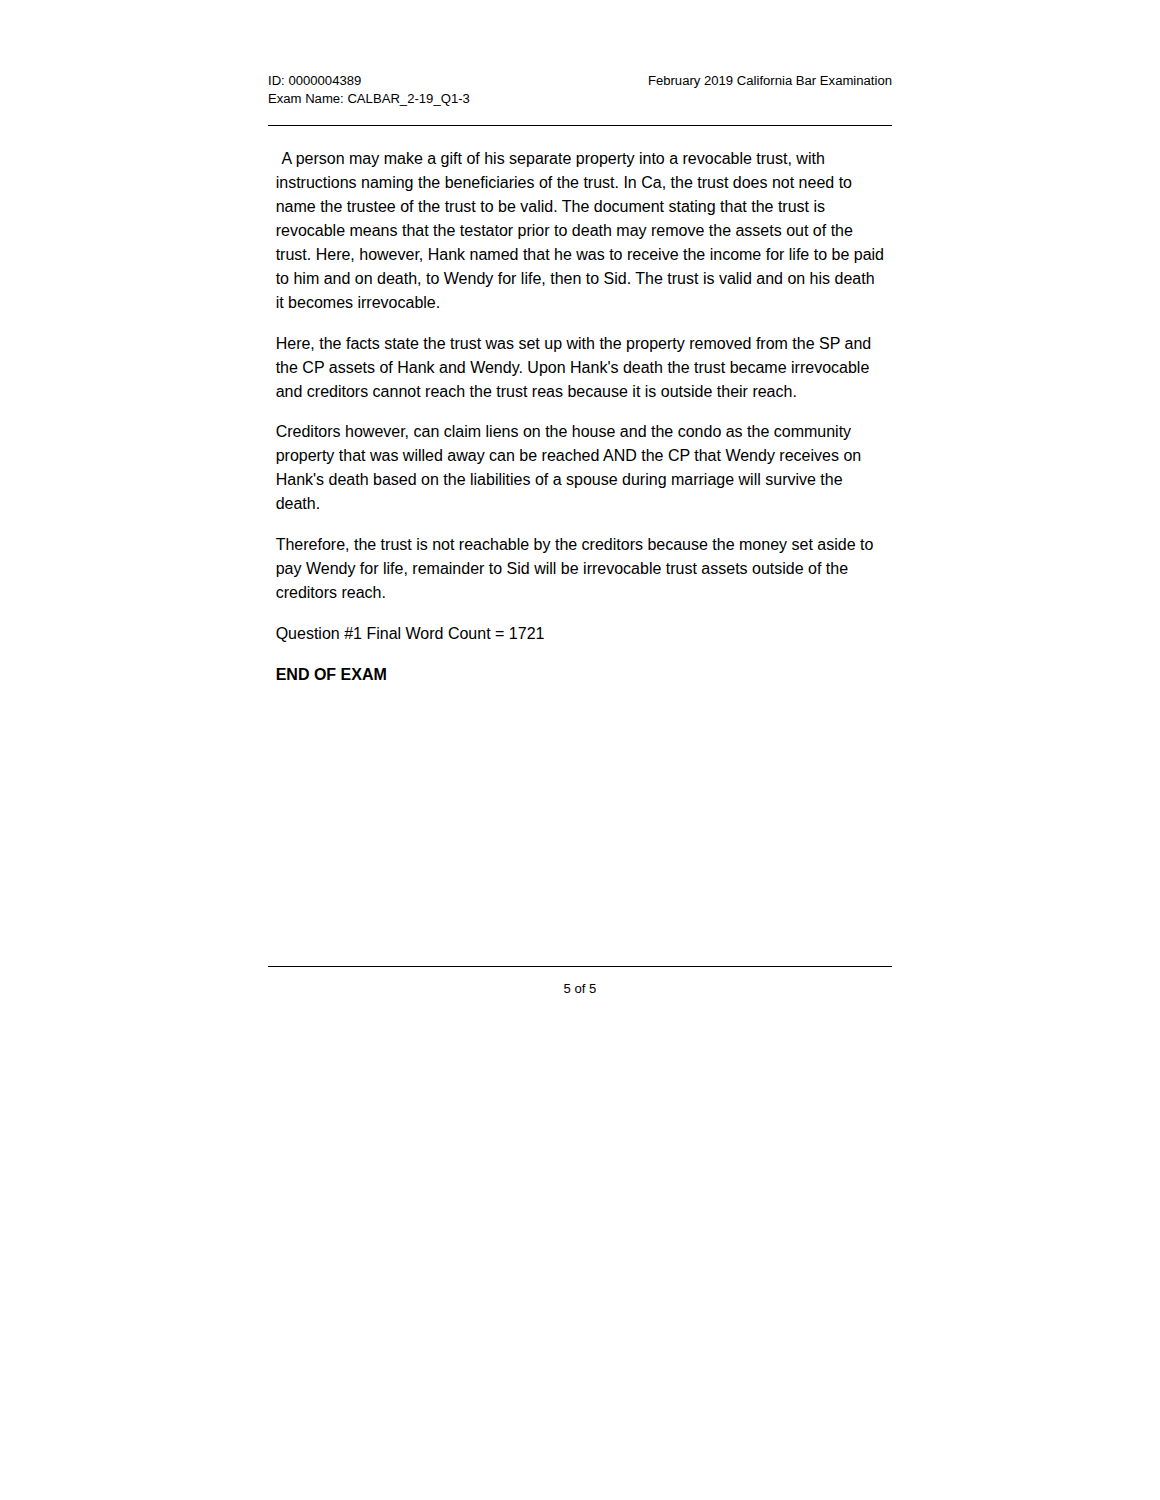ID: 0000004389
Exam Name: CALBAR_2-19_Q1-3
February 2019 California Bar Examination
A person may make a gift of his separate property into a revocable trust, with instructions naming the beneficiaries of the trust. In Ca, the trust does not need to name the trustee of the trust to be valid. The document stating that the trust is revocable means that the testator prior to death may remove the assets out of the trust. Here, however, Hank named that he was to receive the income for life to be paid to him and on death, to Wendy for life, then to Sid. The trust is valid and on his death it becomes irrevocable.
Here, the facts state the trust was set up with the property removed from the SP and the CP assets of Hank and Wendy. Upon Hank's death the trust became irrevocable and creditors cannot reach the trust reas because it is outside their reach.
Creditors however, can claim liens on the house and the condo as the community property that was willed away can be reached AND the CP that Wendy receives on Hank's death based on the liabilities of a spouse during marriage will survive the death.
Therefore, the trust is not reachable by the creditors because the money set aside to pay Wendy for life, remainder to Sid will be irrevocable trust assets outside of the creditors reach.
Question #1 Final Word Count = 1721
END OF EXAM
5 of 5